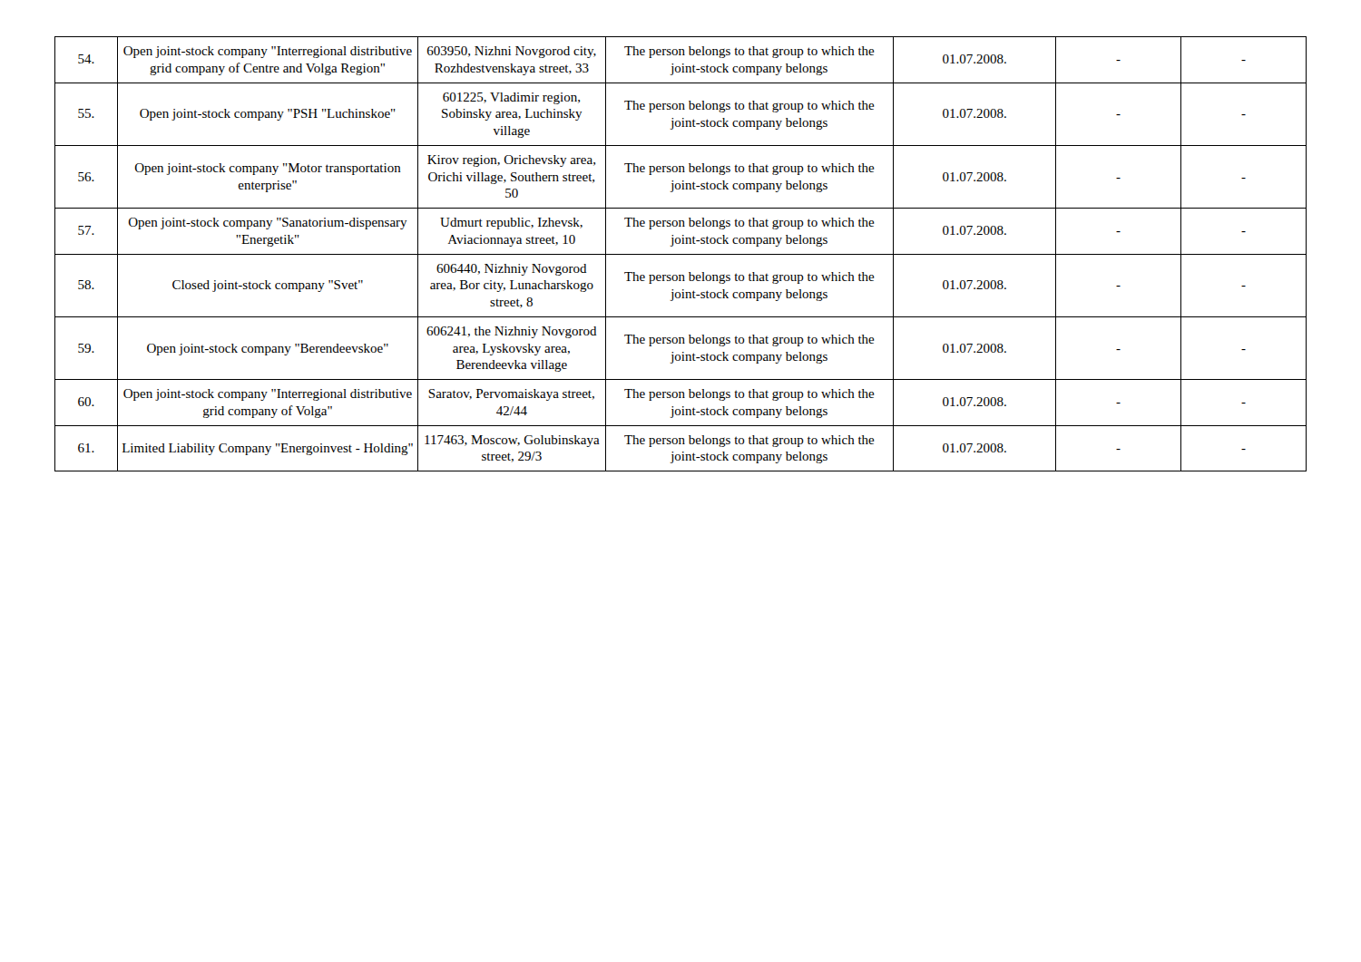| 54. | Open joint-stock company "Interregional distributive grid company of Centre and Volga Region" | 603950, Nizhni Novgorod city, Rozhdestvenskaya street, 33 | The person belongs to that group to which the joint-stock company belongs | 01.07.2008. | - | - |
| 55. | Open joint-stock company "PSH "Luchinskoe" | 601225, Vladimir region, Sobinsky area, Luchinsky village | The person belongs to that group to which the joint-stock company belongs | 01.07.2008. | - | - |
| 56. | Open joint-stock company "Motor transportation enterprise" | Kirov region, Orichevsky area, Orichi village, Southern street, 50 | The person belongs to that group to which the joint-stock company belongs | 01.07.2008. | - | - |
| 57. | Open joint-stock company "Sanatorium-dispensary "Energetik" | Udmurt republic, Izhevsk, Aviacionnaya street, 10 | The person belongs to that group to which the joint-stock company belongs | 01.07.2008. | - | - |
| 58. | Closed joint-stock company "Svet" | 606440, Nizhniy Novgorod area, Bor city, Lunacharskogo street, 8 | The person belongs to that group to which the joint-stock company belongs | 01.07.2008. | - | - |
| 59. | Open joint-stock company "Berendeevskoe" | 606241, the Nizhniy Novgorod area, Lyskovsky area, Berendeevka village | The person belongs to that group to which the joint-stock company belongs | 01.07.2008. | - | - |
| 60. | Open joint-stock company "Interregional distributive grid company of Volga" | Saratov, Pervomaiskaya street, 42/44 | The person belongs to that group to which the joint-stock company belongs | 01.07.2008. | - | - |
| 61. | Limited Liability Company "Energoinvest - Holding" | 117463, Moscow, Golubinskaya street, 29/3 | The person belongs to that group to which the joint-stock company belongs | 01.07.2008. | - | - |